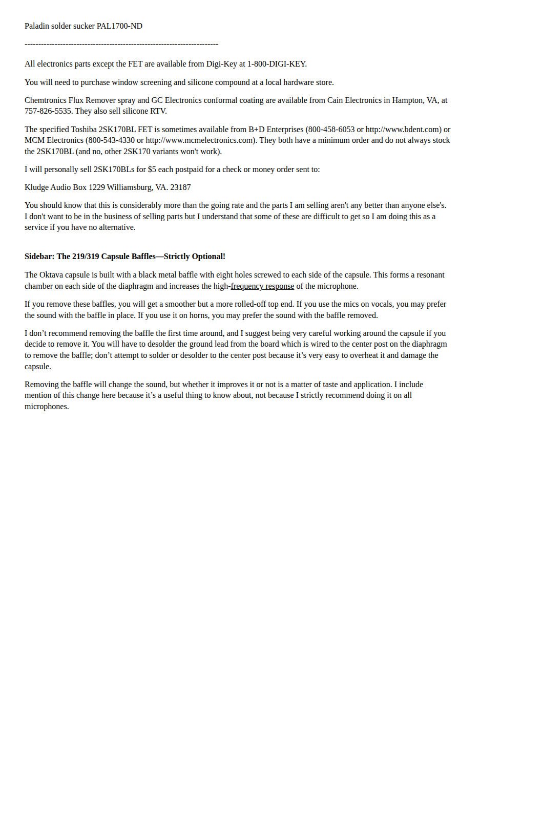Paladin solder sucker PAL1700-ND
-----------------------------------------------------------------------
All electronics parts except the FET are available from Digi-Key at 1-800-DIGI-KEY.
You will need to purchase window screening and silicone compound at a local hardware store.
Chemtronics Flux Remover spray and GC Electronics conformal coating are available from Cain Electronics in Hampton, VA, at 757-826-5535. They also sell silicone RTV.
The specified Toshiba 2SK170BL FET is sometimes available from B+D Enterprises (800-458-6053 or http://www.bdent.com) or MCM Electronics (800-543-4330 or http://www.mcmelectronics.com). They both have a minimum order and do not always stock the 2SK170BL (and no, other 2SK170 variants won't work).
I will personally sell 2SK170BLs for $5 each postpaid for a check or money order sent to:
Kludge Audio Box 1229 Williamsburg, VA. 23187
You should know that this is considerably more than the going rate and the parts I am selling aren't any better than anyone else's. I don't want to be in the business of selling parts but I understand that some of these are difficult to get so I am doing this as a service if you have no alternative.
Sidebar: The 219/319 Capsule Baffles—Strictly Optional!
The Oktava capsule is built with a black metal baffle with eight holes screwed to each side of the capsule. This forms a resonant chamber on each side of the diaphragm and increases the high-frequency response of the microphone.
If you remove these baffles, you will get a smoother but a more rolled-off top end. If you use the mics on vocals, you may prefer the sound with the baffle in place. If you use it on horns, you may prefer the sound with the baffle removed.
I don’t recommend removing the baffle the first time around, and I suggest being very careful working around the capsule if you decide to remove it. You will have to desolder the ground lead from the board which is wired to the center post on the diaphragm to remove the baffle; don’t attempt to solder or desolder to the center post because it’s very easy to overheat it and damage the capsule.
Removing the baffle will change the sound, but whether it improves it or not is a matter of taste and application. I include mention of this change here because it’s a useful thing to know about, not because I strictly recommend doing it on all microphones.